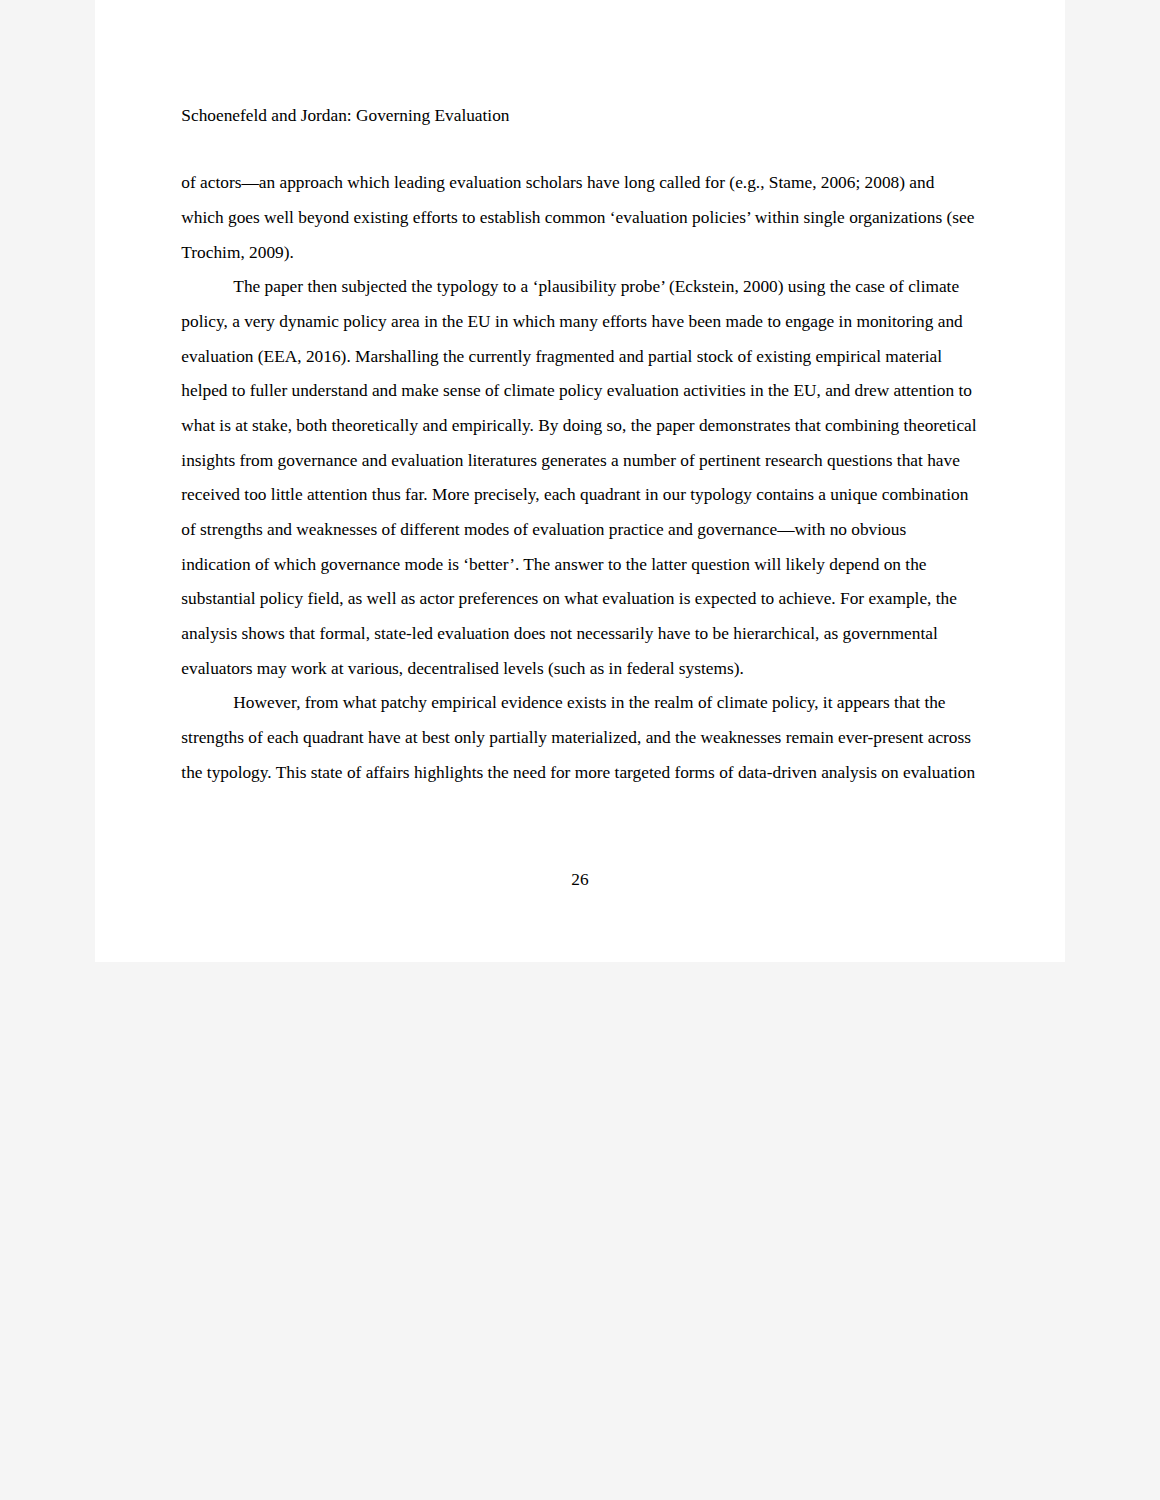Schoenefeld and Jordan: Governing Evaluation
of actors—an approach which leading evaluation scholars have long called for (e.g., Stame, 2006; 2008) and which goes well beyond existing efforts to establish common ‘evaluation policies’ within single organizations (see Trochim, 2009).
The paper then subjected the typology to a ‘plausibility probe’ (Eckstein, 2000) using the case of climate policy, a very dynamic policy area in the EU in which many efforts have been made to engage in monitoring and evaluation (EEA, 2016). Marshalling the currently fragmented and partial stock of existing empirical material helped to fuller understand and make sense of climate policy evaluation activities in the EU, and drew attention to what is at stake, both theoretically and empirically. By doing so, the paper demonstrates that combining theoretical insights from governance and evaluation literatures generates a number of pertinent research questions that have received too little attention thus far. More precisely, each quadrant in our typology contains a unique combination of strengths and weaknesses of different modes of evaluation practice and governance—with no obvious indication of which governance mode is ‘better’. The answer to the latter question will likely depend on the substantial policy field, as well as actor preferences on what evaluation is expected to achieve. For example, the analysis shows that formal, state-led evaluation does not necessarily have to be hierarchical, as governmental evaluators may work at various, decentralised levels (such as in federal systems).
However, from what patchy empirical evidence exists in the realm of climate policy, it appears that the strengths of each quadrant have at best only partially materialized, and the weaknesses remain ever-present across the typology. This state of affairs highlights the need for more targeted forms of data-driven analysis on evaluation
26